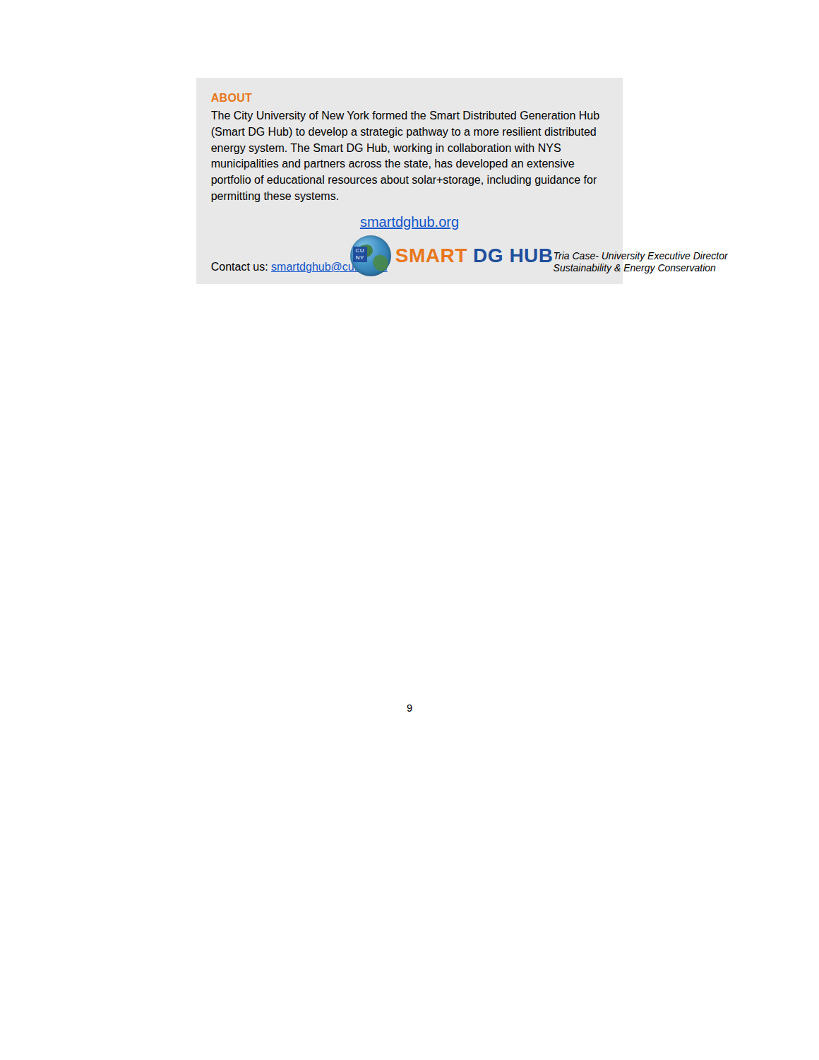ABOUT
The City University of New York formed the Smart Distributed Generation Hub (Smart DG Hub) to develop a strategic pathway to a more resilient distributed energy system. The Smart DG Hub, working in collaboration with NYS municipalities and partners across the state, has developed an extensive portfolio of educational resources about solar+storage, including guidance for permitting these systems.
smartdghub.org
Contact us: smartdghub@cuny.edu
CU
NY
SMART DG HUB
Tria Case- University Executive Director
Sustainability & Energy Conservation
9